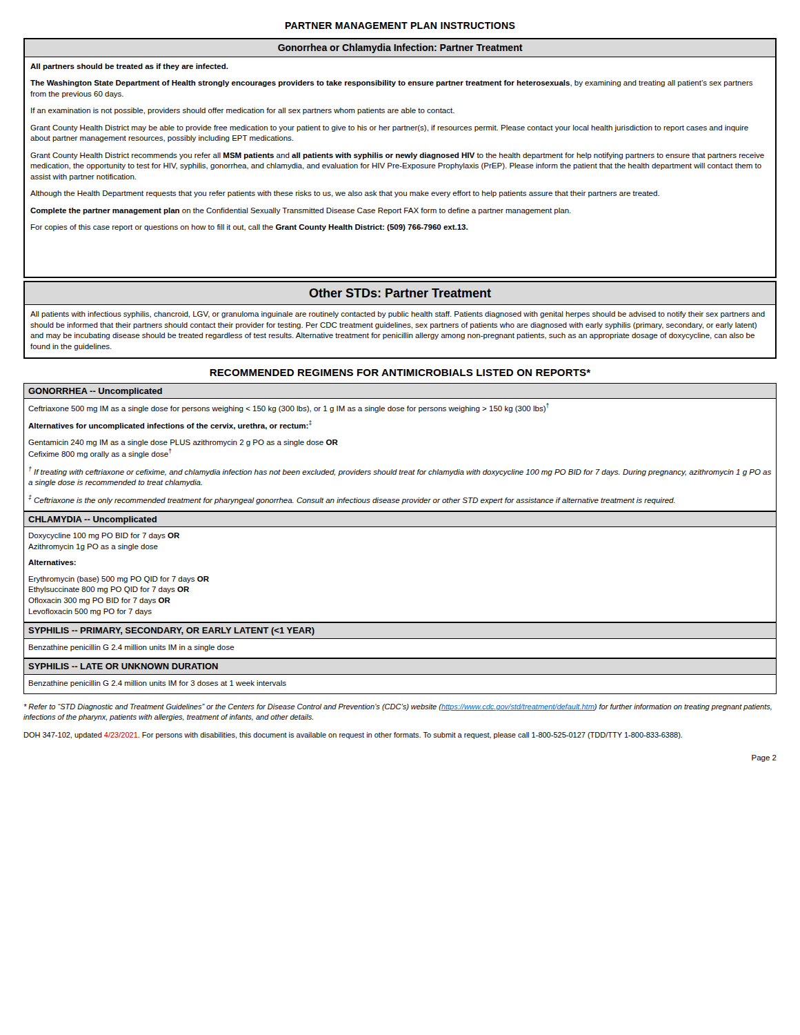PARTNER MANAGEMENT PLAN INSTRUCTIONS
Gonorrhea or Chlamydia Infection: Partner Treatment
All partners should be treated as if they are infected.
The Washington State Department of Health strongly encourages providers to take responsibility to ensure partner treatment for heterosexuals, by examining and treating all patient’s sex partners from the previous 60 days.
If an examination is not possible, providers should offer medication for all sex partners whom patients are able to contact.
Grant County Health District may be able to provide free medication to your patient to give to his or her partner(s), if resources permit. Please contact your local health jurisdiction to report cases and inquire about partner management resources, possibly including EPT medications.
Grant County Health District recommends you refer all MSM patients and all patients with syphilis or newly diagnosed HIV to the health department for help notifying partners to ensure that partners receive medication, the opportunity to test for HIV, syphilis, gonorrhea, and chlamydia, and evaluation for HIV Pre-Exposure Prophylaxis (PrEP). Please inform the patient that the health department will contact them to assist with partner notification.
Although the Health Department requests that you refer patients with these risks to us, we also ask that you make every effort to help patients assure that their partners are treated.
Complete the partner management plan on the Confidential Sexually Transmitted Disease Case Report FAX form to define a partner management plan.
For copies of this case report or questions on how to fill it out, call the Grant County Health District: (509) 766-7960 ext.13.
Other STDs: Partner Treatment
All patients with infectious syphilis, chancroid, LGV, or granuloma inguinale are routinely contacted by public health staff. Patients diagnosed with genital herpes should be advised to notify their sex partners and should be informed that their partners should contact their provider for testing. Per CDC treatment guidelines, sex partners of patients who are diagnosed with early syphilis (primary, secondary, or early latent) and may be incubating disease should be treated regardless of test results. Alternative treatment for penicillin allergy among non-pregnant patients, such as an appropriate dosage of doxycycline, can also be found in the guidelines.
RECOMMENDED REGIMENS FOR ANTIMICROBIALS LISTED ON REPORTS*
GONORRHEA -- Uncomplicated
Ceftriaxone 500 mg IM as a single dose for persons weighing < 150 kg (300 lbs), or 1 g IM as a single dose for persons weighing > 150 kg (300 lbs)†
Alternatives for uncomplicated infections of the cervix, urethra, or rectum:‡
Gentamicin 240 mg IM as a single dose PLUS azithromycin 2 g PO as a single dose OR
Cefixime 800 mg orally as a single dose†
† If treating with ceftriaxone or cefixime, and chlamydia infection has not been excluded, providers should treat for chlamydia with doxycycline 100 mg PO BID for 7 days. During pregnancy, azithromycin 1 g PO as a single dose is recommended to treat chlamydia.
‡ Ceftriaxone is the only recommended treatment for pharyngeal gonorrhea. Consult an infectious disease provider or other STD expert for assistance if alternative treatment is required.
CHLAMYDIA -- Uncomplicated
Doxycycline 100 mg PO BID for 7 days OR
Azithromycin 1g PO as a single dose
Alternatives:
Erythromycin (base) 500 mg PO QID for 7 days OR
Ethylsuccinate 800 mg PO QID for 7 days OR
Ofloxacin 300 mg PO BID for 7 days OR
Levofloxacin 500 mg PO for 7 days
SYPHILIS -- PRIMARY, SECONDARY, OR EARLY LATENT (<1 YEAR)
Benzathine penicillin G 2.4 million units IM in a single dose
SYPHILIS -- LATE OR UNKNOWN DURATION
Benzathine penicillin G 2.4 million units IM for 3 doses at 1 week intervals
* Refer to “STD Diagnostic and Treatment Guidelines” or the Centers for Disease Control and Prevention’s (CDC’s) website (https://www.cdc.gov/std/treatment/default.htm) for further information on treating pregnant patients, infections of the pharynx, patients with allergies, treatment of infants, and other details.
DOH 347-102, updated 4/23/2021. For persons with disabilities, this document is available on request in other formats. To submit a request, please call 1-800-525-0127 (TDD/TTY 1-800-833-6388).
Page 2